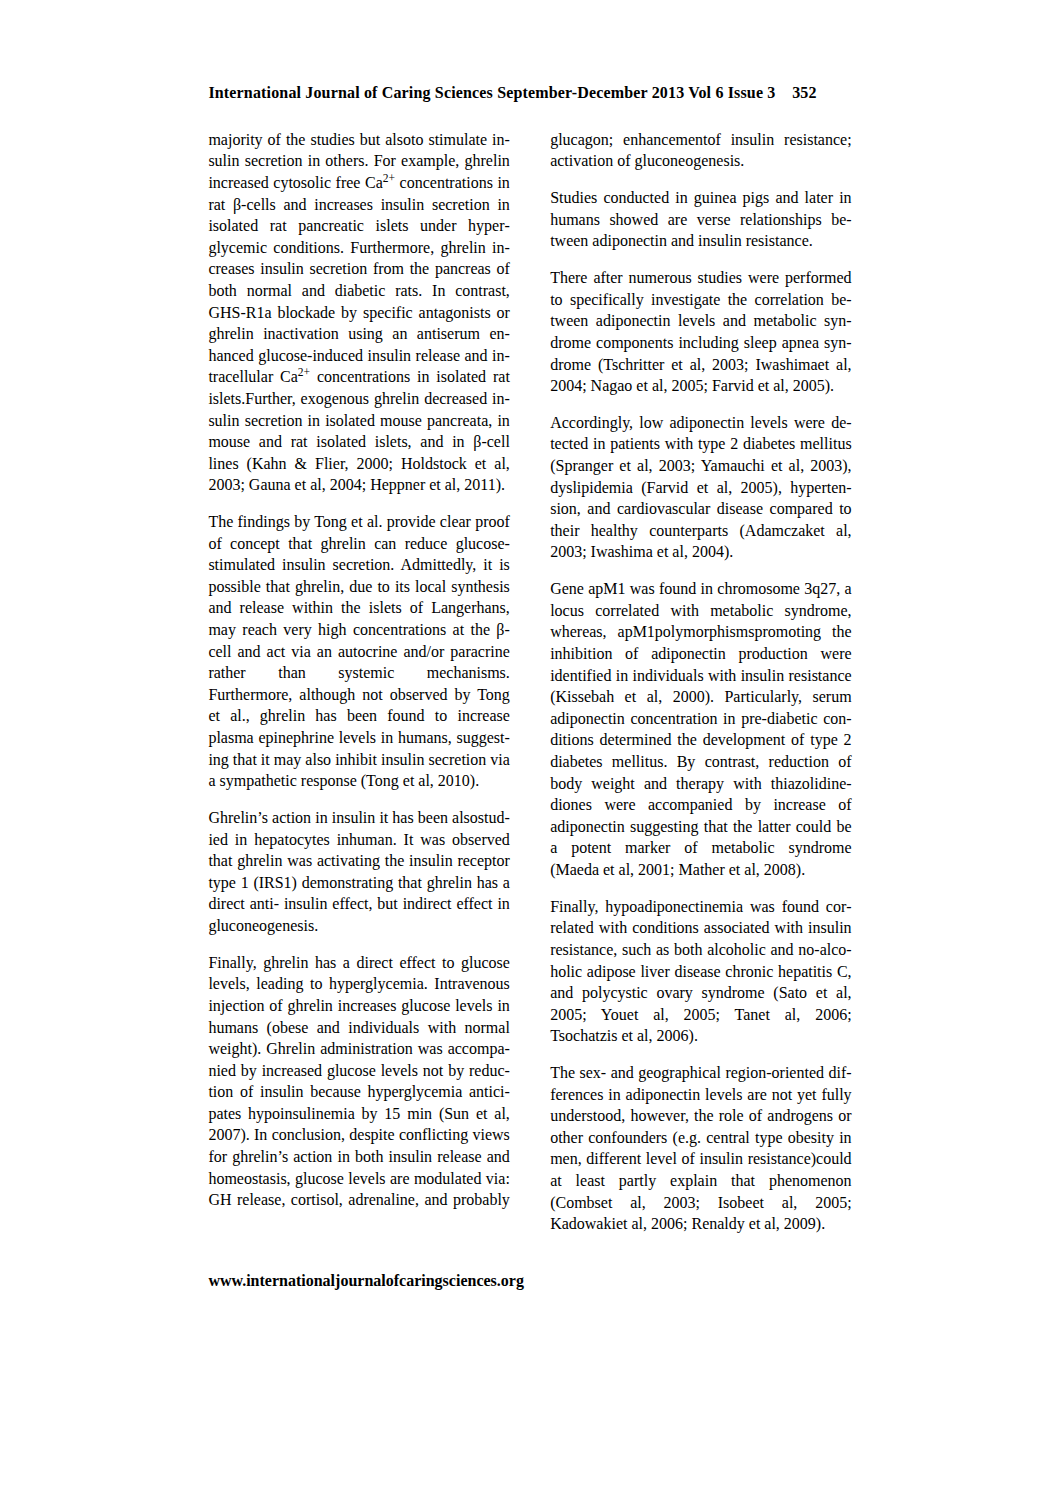International Journal of Caring Sciences September-December 2013 Vol 6 Issue 3 352
majority of the studies but alsoto stimulate insulin secretion in others. For example, ghrelin increased cytosolic free Ca2+ concentrations in rat β-cells and increases insulin secretion in isolated rat pancreatic islets under hyperglycemic conditions. Furthermore, ghrelin increases insulin secretion from the pancreas of both normal and diabetic rats. In contrast, GHS-R1a blockade by specific antagonists or ghrelin inactivation using an antiserum enhanced glucose-induced insulin release and intracellular Ca2+ concentrations in isolated rat islets.Further, exogenous ghrelin decreased insulin secretion in isolated mouse pancreata, in mouse and rat isolated islets, and in β-cell lines (Kahn & Flier, 2000; Holdstock et al, 2003; Gauna et al, 2004; Heppner et al, 2011).
The findings by Tong et al. provide clear proof of concept that ghrelin can reduce glucose-stimulated insulin secretion. Admittedly, it is possible that ghrelin, due to its local synthesis and release within the islets of Langerhans, may reach very high concentrations at the β-cell and act via an autocrine and/or paracrine rather than systemic mechanisms. Furthermore, although not observed by Tong et al., ghrelin has been found to increase plasma epinephrine levels in humans, suggesting that it may also inhibit insulin secretion via a sympathetic response (Tong et al, 2010).
Ghrelin’s action in insulin it has been alsostudied in hepatocytes inhuman. It was observed that ghrelin was activating the insulin receptor type 1 (IRS1) demonstrating that ghrelin has a direct anti- insulin effect, but indirect effect in gluconeogenesis.
Finally, ghrelin has a direct effect to glucose levels, leading to hyperglycemia. Intravenous injection of ghrelin increases glucose levels in humans (obese and individuals with normal weight). Ghrelin administration was accompanied by increased glucose levels not by reduction of insulin because hyperglycemia anticipates hypoinsulinemia by 15 min (Sun et al, 2007). In conclusion, despite conflicting views for ghrelin’s action in both insulin release and homeostasis, glucose levels are modulated via: GH release, cortisol, adrenaline, and probably glucagon; enhancementof insulin resistance; activation of gluconeogenesis.
Studies conducted in guinea pigs and later in humans showed are verse relationships between adiponectin and insulin resistance.
There after numerous studies were performed to specifically investigate the correlation between adiponectin levels and metabolic syndrome components including sleep apnea syndrome (Tschritter et al, 2003; Iwashimaet al, 2004; Nagao et al, 2005; Farvid et al, 2005).
Accordingly, low adiponectin levels were detected in patients with type 2 diabetes mellitus (Spranger et al, 2003; Yamauchi et al, 2003), dyslipidemia (Farvid et al, 2005), hypertension, and cardiovascular disease compared to their healthy counterparts (Adamczaket al, 2003; Iwashima et al, 2004).
Gene apM1 was found in chromosome 3q27, a locus correlated with metabolic syndrome, whereas, apM1polymorphismspromoting the inhibition of adiponectin production were identified in individuals with insulin resistance (Kissebah et al, 2000). Particularly, serum adiponectin concentration in pre-diabetic conditions determined the development of type 2 diabetes mellitus. By contrast, reduction of body weight and therapy with thiazolidinediones were accompanied by increase of adiponectin suggesting that the latter could be a potent marker of metabolic syndrome (Maeda et al, 2001; Mather et al, 2008).
Finally, hypoadiponectinemia was found correlated with conditions associated with insulin resistance, such as both alcoholic and no-alcoholic adipose liver disease chronic hepatitis C, and polycystic ovary syndrome (Sato et al, 2005; Youet al, 2005; Tanet al, 2006; Tsochatzis et al, 2006).
The sex- and geographical region-oriented differences in adiponectin levels are not yet fully understood, however, the role of androgens or other confounders (e.g. central type obesity in men, different level of insulin resistance)could at least partly explain that phenomenon (Combset al, 2003; Isobeet al, 2005; Kadowakiet al, 2006; Renaldy et al, 2009).
www.internationaljournalofcaringsciences.org